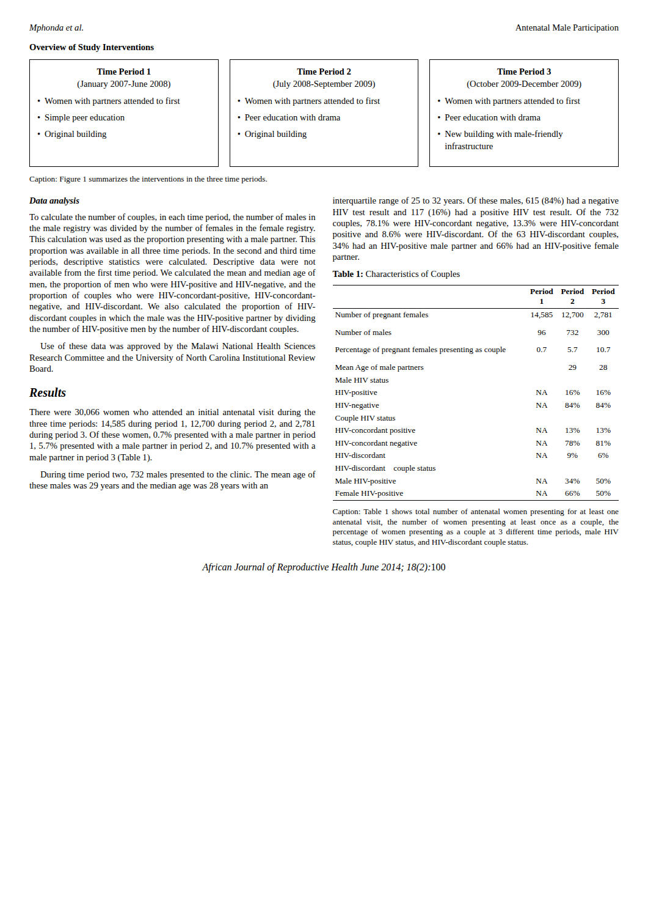Mphonda et al. Antenatal Male Participation
Overview of Study Interventions
Time Period 1
(January 2007-June 2008)
Women with partners attended to first
Simple peer education
Original building
Time Period 2
(July 2008-September 2009)
Women with partners attended to first
Peer education with drama
Original building
Time Period 3
(October 2009-December 2009)
Women with partners attended to first
Peer education with drama
New building with male-friendly infrastructure
Caption: Figure 1 summarizes the interventions in the three time periods.
Data analysis
To calculate the number of couples, in each time period, the number of males in the male registry was divided by the number of females in the female registry. This calculation was used as the proportion presenting with a male partner. This proportion was available in all three time periods. In the second and third time periods, descriptive statistics were calculated. Descriptive data were not available from the first time period. We calculated the mean and median age of men, the proportion of men who were HIV-positive and HIV-negative, and the proportion of couples who were HIV-concordant-positive, HIV-concordant-negative, and HIV-discordant. We also calculated the proportion of HIV-discordant couples in which the male was the HIV-positive partner by dividing the number of HIV-positive men by the number of HIV-discordant couples.
Use of these data was approved by the Malawi National Health Sciences Research Committee and the University of North Carolina Institutional Review Board.
Results
There were 30,066 women who attended an initial antenatal visit during the three time periods: 14,585 during period 1, 12,700 during period 2, and 2,781 during period 3. Of these women, 0.7% presented with a male partner in period 1, 5.7% presented with a male partner in period 2, and 10.7% presented with a male partner in period 3 (Table 1).
During time period two, 732 males presented to the clinic. The mean age of these males was 29 years and the median age was 28 years with an
interquartile range of 25 to 32 years. Of these males, 615 (84%) had a negative HIV test result and 117 (16%) had a positive HIV test result. Of the 732 couples, 78.1% were HIV-concordant negative, 13.3% were HIV-concordant positive and 8.6% were HIV-discordant. Of the 63 HIV-discordant couples, 34% had an HIV-positive male partner and 66% had an HIV-positive female partner.
Table 1: Characteristics of Couples
| | Period 1 | Period 2 | Period 3 |
| --- | --- | --- | --- |
| Number of pregnant females | 14,585 | 12,700 | 2,781 |
| Number of males | 96 | 732 | 300 |
| Percentage of pregnant females presenting as couple | 0.7 | 5.7 | 10.7 |
| Mean Age of male partners | | 29 | 28 |
| Male HIV status | | | |
| HIV-positive | NA | 16% | 16% |
| HIV-negative | NA | 84% | 84% |
| Couple HIV status | | | |
| HIV-concordant positive | NA | 13% | 13% |
| HIV-concordant negative | NA | 78% | 81% |
| HIV-discordant | NA | 9% | 6% |
| HIV-discordant couple status | | | |
| Male HIV-positive | NA | 34% | 50% |
| Female HIV-positive | NA | 66% | 50% |
Caption: Table 1 shows total number of antenatal women presenting for at least one antenatal visit, the number of women presenting at least once as a couple, the percentage of women presenting as a couple at 3 different time periods, male HIV status, couple HIV status, and HIV-discordant couple status.
African Journal of Reproductive Health June 2014; 18(2):100